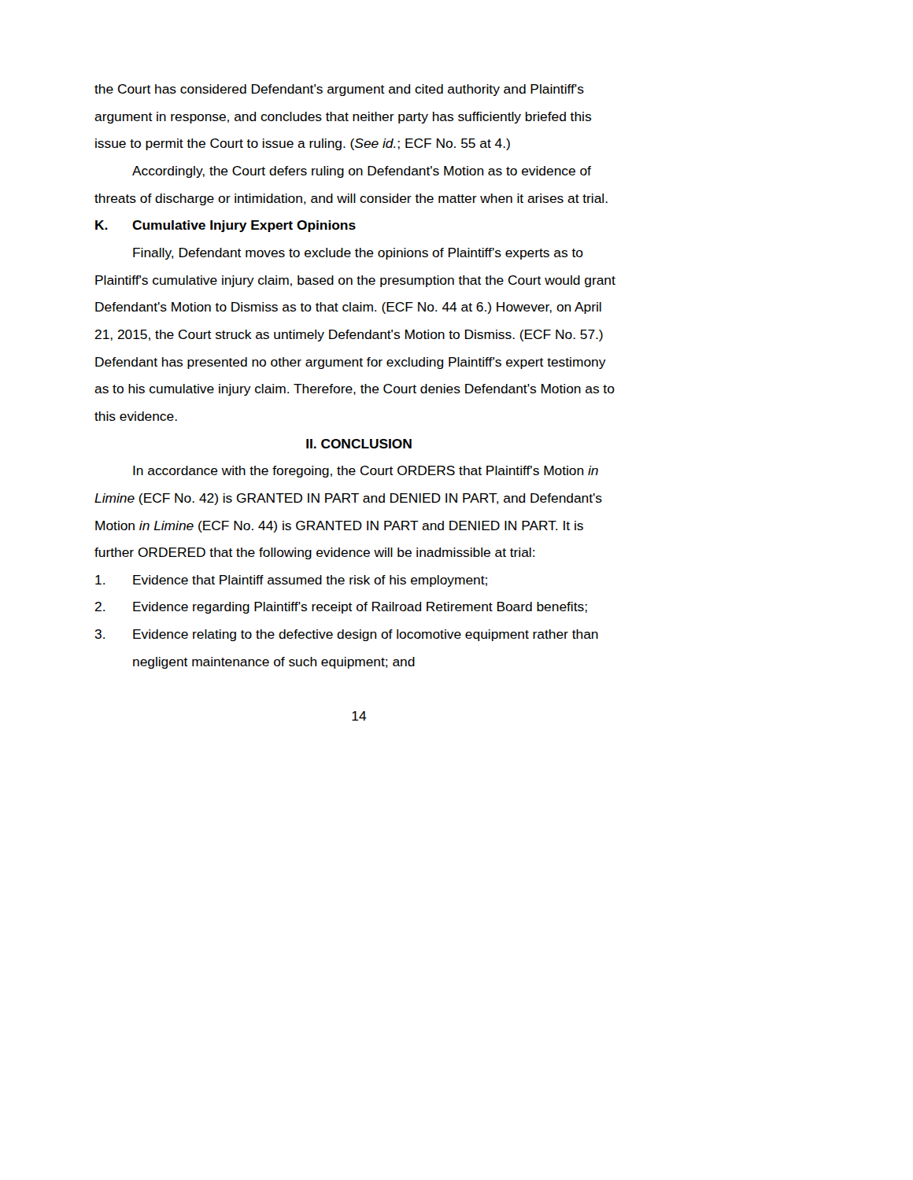the Court has considered Defendant's argument and cited authority and Plaintiff's argument in response, and concludes that neither party has sufficiently briefed this issue to permit the Court to issue a ruling. (See id.; ECF No. 55 at 4.)
Accordingly, the Court defers ruling on Defendant's Motion as to evidence of threats of discharge or intimidation, and will consider the matter when it arises at trial.
K. Cumulative Injury Expert Opinions
Finally, Defendant moves to exclude the opinions of Plaintiff's experts as to Plaintiff's cumulative injury claim, based on the presumption that the Court would grant Defendant's Motion to Dismiss as to that claim. (ECF No. 44 at 6.) However, on April 21, 2015, the Court struck as untimely Defendant's Motion to Dismiss. (ECF No. 57.) Defendant has presented no other argument for excluding Plaintiff's expert testimony as to his cumulative injury claim. Therefore, the Court denies Defendant's Motion as to this evidence.
II. CONCLUSION
In accordance with the foregoing, the Court ORDERS that Plaintiff's Motion in Limine (ECF No. 42) is GRANTED IN PART and DENIED IN PART, and Defendant's Motion in Limine (ECF No. 44) is GRANTED IN PART and DENIED IN PART. It is further ORDERED that the following evidence will be inadmissible at trial:
1. Evidence that Plaintiff assumed the risk of his employment;
2. Evidence regarding Plaintiff's receipt of Railroad Retirement Board benefits;
3. Evidence relating to the defective design of locomotive equipment rather than negligent maintenance of such equipment; and
14